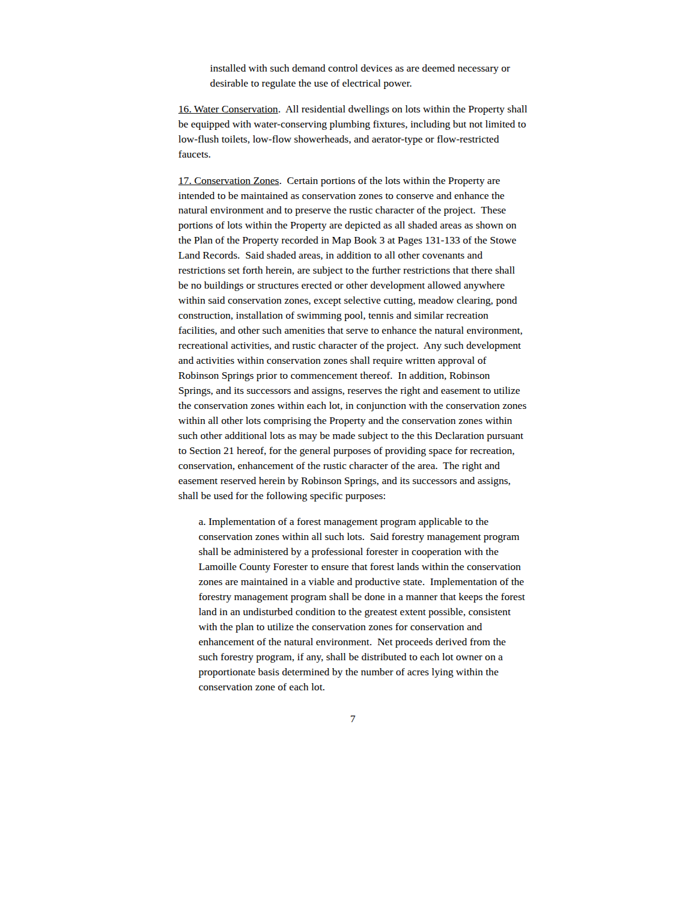installed with such demand control devices as are deemed necessary or desirable to regulate the use of electrical power.
16. Water Conservation. All residential dwellings on lots within the Property shall be equipped with water-conserving plumbing fixtures, including but not limited to low-flush toilets, low-flow showerheads, and aerator-type or flow-restricted faucets.
17. Conservation Zones. Certain portions of the lots within the Property are intended to be maintained as conservation zones to conserve and enhance the natural environment and to preserve the rustic character of the project. These portions of lots within the Property are depicted as all shaded areas as shown on the Plan of the Property recorded in Map Book 3 at Pages 131-133 of the Stowe Land Records. Said shaded areas, in addition to all other covenants and restrictions set forth herein, are subject to the further restrictions that there shall be no buildings or structures erected or other development allowed anywhere within said conservation zones, except selective cutting, meadow clearing, pond construction, installation of swimming pool, tennis and similar recreation facilities, and other such amenities that serve to enhance the natural environment, recreational activities, and rustic character of the project. Any such development and activities within conservation zones shall require written approval of Robinson Springs prior to commencement thereof. In addition, Robinson Springs, and its successors and assigns, reserves the right and easement to utilize the conservation zones within each lot, in conjunction with the conservation zones within all other lots comprising the Property and the conservation zones within such other additional lots as may be made subject to the this Declaration pursuant to Section 21 hereof, for the general purposes of providing space for recreation, conservation, enhancement of the rustic character of the area. The right and easement reserved herein by Robinson Springs, and its successors and assigns, shall be used for the following specific purposes:
a. Implementation of a forest management program applicable to the conservation zones within all such lots. Said forestry management program shall be administered by a professional forester in cooperation with the Lamoille County Forester to ensure that forest lands within the conservation zones are maintained in a viable and productive state. Implementation of the forestry management program shall be done in a manner that keeps the forest land in an undisturbed condition to the greatest extent possible, consistent with the plan to utilize the conservation zones for conservation and enhancement of the natural environment. Net proceeds derived from the such forestry program, if any, shall be distributed to each lot owner on a proportionate basis determined by the number of acres lying within the conservation zone of each lot.
7